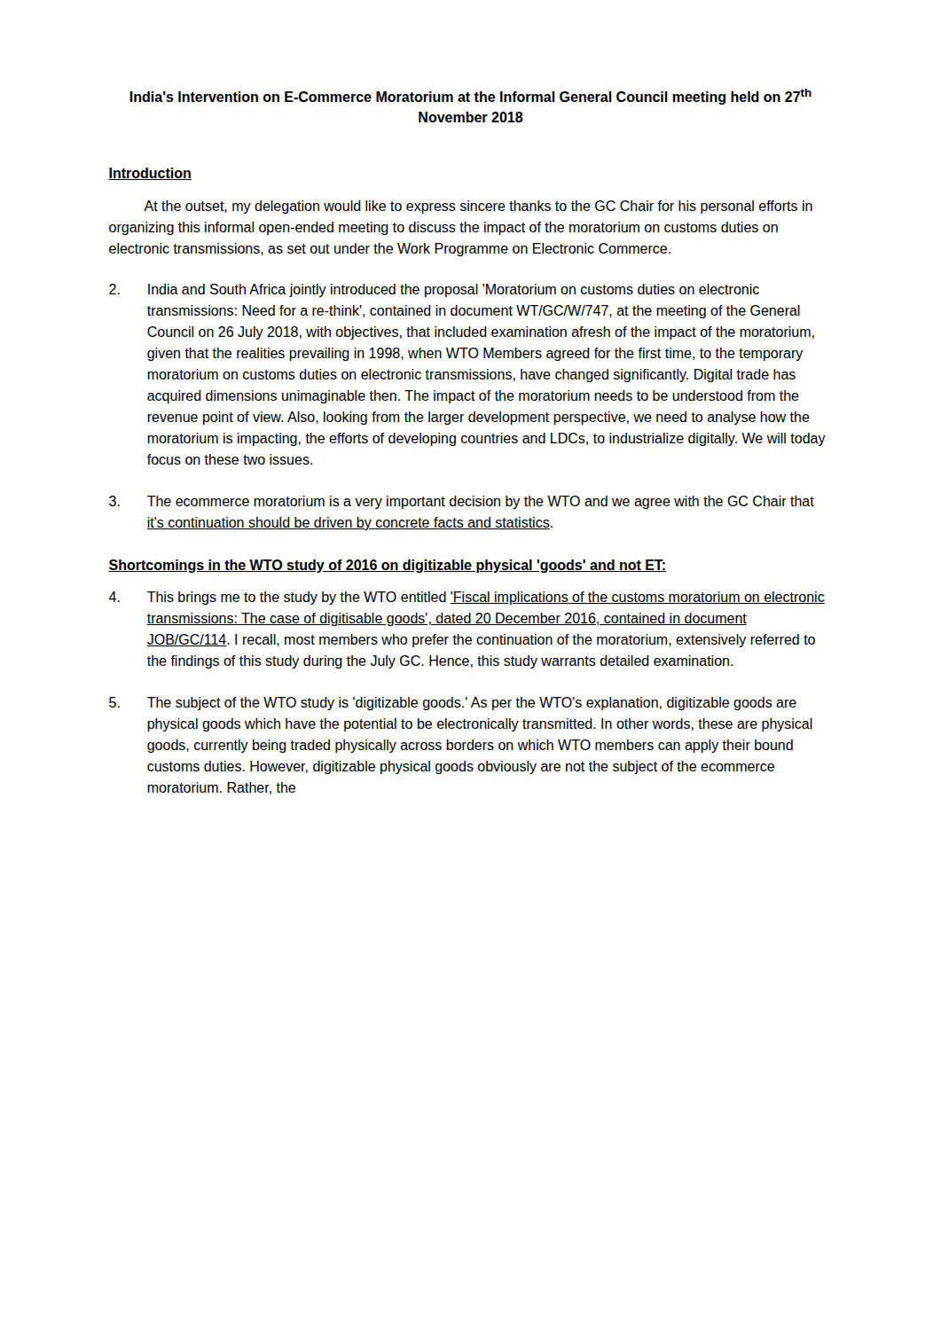India's Intervention on E-Commerce Moratorium at the Informal General Council meeting held on 27th November 2018
Introduction
At the outset, my delegation would like to express sincere thanks to the GC Chair for his personal efforts in organizing this informal open-ended meeting to discuss the impact of the moratorium on customs duties on electronic transmissions, as set out under the Work Programme on Electronic Commerce.
2.
India and South Africa jointly introduced the proposal 'Moratorium on customs duties on electronic transmissions: Need for a re-think', contained in document WT/GC/W/747, at the meeting of the General Council on 26 July 2018, with objectives, that included examination afresh of the impact of the moratorium, given that the realities prevailing in 1998, when WTO Members agreed for the first time, to the temporary moratorium on customs duties on electronic transmissions, have changed significantly. Digital trade has acquired dimensions unimaginable then. The impact of the moratorium needs to be understood from the revenue point of view. Also, looking from the larger development perspective, we need to analyse how the moratorium is impacting, the efforts of developing countries and LDCs, to industrialize digitally. We will today focus on these two issues.
3.
The ecommerce moratorium is a very important decision by the WTO and we agree with the GC Chair that it's continuation should be driven by concrete facts and statistics.
Shortcomings in the WTO study of 2016 on digitizable physical 'goods' and not ET:
4.
This brings me to the study by the WTO entitled 'Fiscal implications of the customs moratorium on electronic transmissions: The case of digitisable goods', dated 20 December 2016, contained in document JOB/GC/114. I recall, most members who prefer the continuation of the moratorium, extensively referred to the findings of this study during the July GC. Hence, this study warrants detailed examination.
5.
The subject of the WTO study is 'digitizable goods.' As per the WTO's explanation, digitizable goods are physical goods which have the potential to be electronically transmitted. In other words, these are physical goods, currently being traded physically across borders on which WTO members can apply their bound customs duties. However, digitizable physical goods obviously are not the subject of the ecommerce moratorium. Rather, the